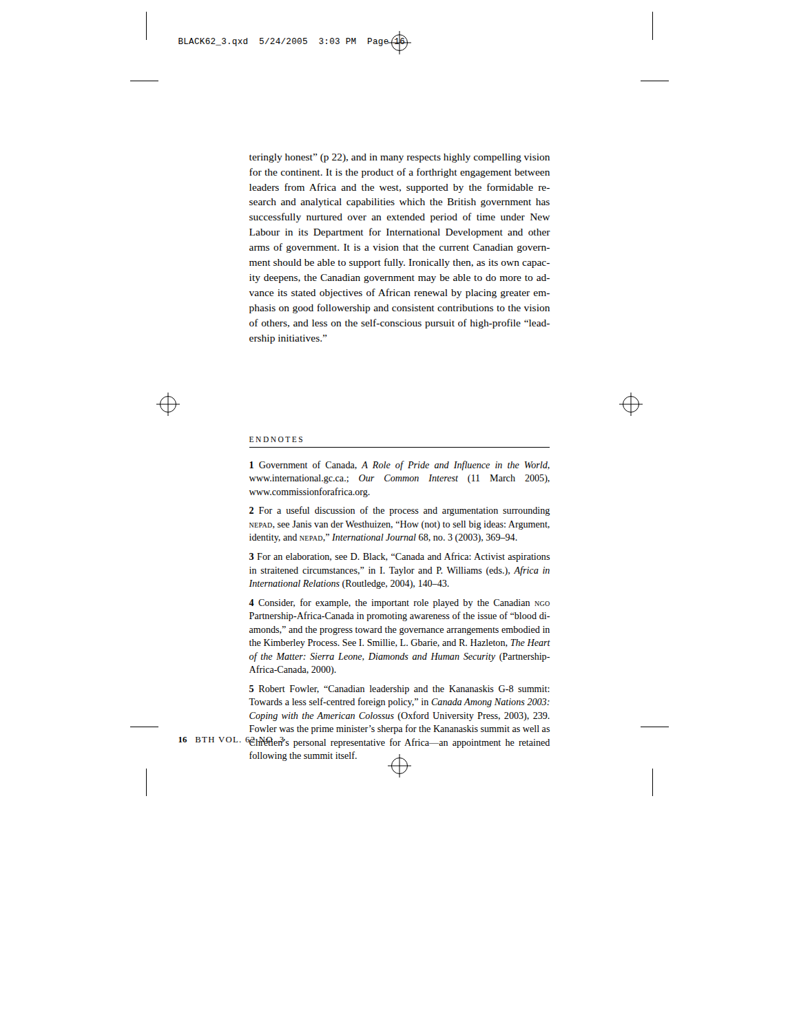BLACK62_3.qxd 5/24/2005 3:03 PM Page 16
teringly honest” (p 22), and in many respects highly compelling vision for the continent. It is the product of a forthright engagement between leaders from Africa and the west, supported by the formidable research and analytical capabilities which the British government has successfully nurtured over an extended period of time under New Labour in its Department for International Development and other arms of government. It is a vision that the current Canadian government should be able to support fully. Ironically then, as its own capacity deepens, the Canadian government may be able to do more to advance its stated objectives of African renewal by placing greater emphasis on good followership and consistent contributions to the vision of others, and less on the self-conscious pursuit of high-profile “leadership initiatives.”
Endnotes
1 Government of Canada, A Role of Pride and Influence in the World, www.international.gc.ca.; Our Common Interest (11 March 2005), www.commissionforafrica.org.
2 For a useful discussion of the process and argumentation surrounding nepad, see Janis van der Westhuizen, “How (not) to sell big ideas: Argument, identity, and nepad,” International Journal 68, no. 3 (2003), 369–94.
3 For an elaboration, see D. Black, “Canada and Africa: Activist aspirations in straitened circumstances,” in I. Taylor and P. Williams (eds.), Africa in International Relations (Routledge, 2004), 140–43.
4 Consider, for example, the important role played by the Canadian ngo Partnership-Africa-Canada in promoting awareness of the issue of “blood diamonds,” and the progress toward the governance arrangements embodied in the Kimberley Process. See I. Smillie, L. Gbarie, and R. Hazleton, The Heart of the Matter: Sierra Leone, Diamonds and Human Security (Partnership-Africa-Canada, 2000).
5 Robert Fowler, “Canadian leadership and the Kananaskis G-8 summit: Towards a less self-centred foreign policy,” in Canada Among Nations 2003: Coping with the American Colossus (Oxford University Press, 2003), 239. Fowler was the prime minister’s sherpa for the Kananaskis summit as well as Chrétien’s personal representative for Africa—an appointment he retained following the summit itself.
16 BTH VOL. 62 NO. 3